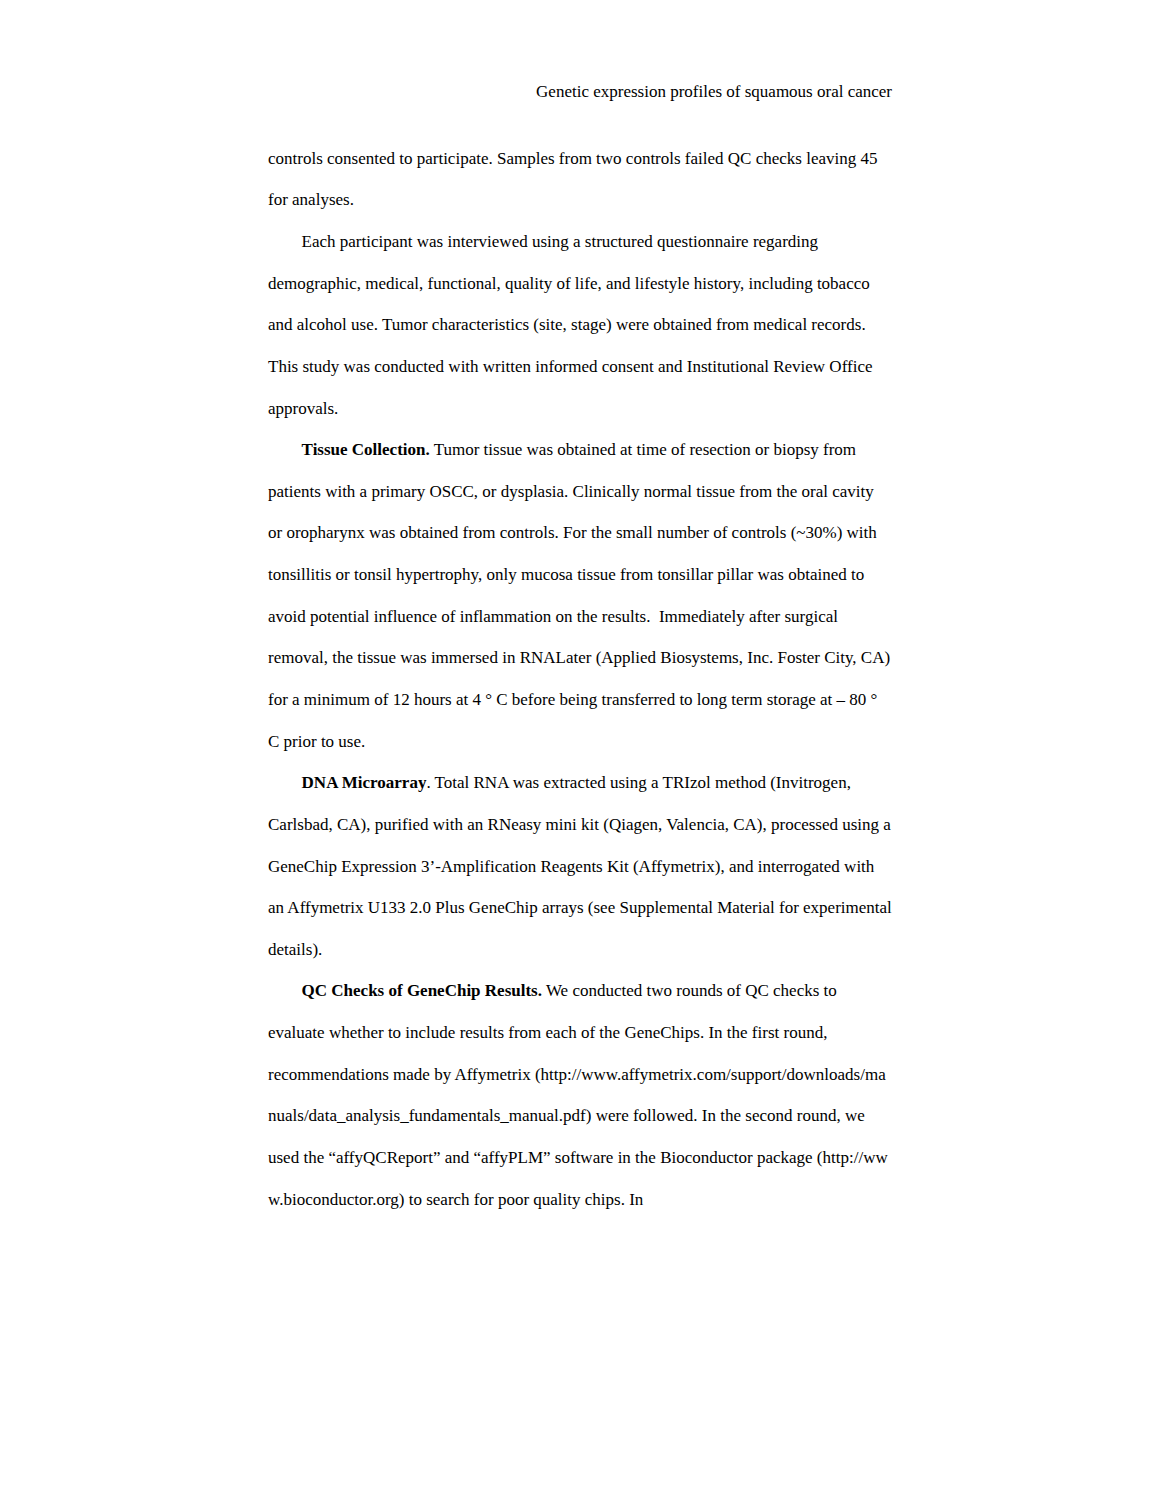Genetic expression profiles of squamous oral cancer
controls consented to participate. Samples from two controls failed QC checks leaving 45 for analyses.
Each participant was interviewed using a structured questionnaire regarding demographic, medical, functional, quality of life, and lifestyle history, including tobacco and alcohol use. Tumor characteristics (site, stage) were obtained from medical records. This study was conducted with written informed consent and Institutional Review Office approvals.
Tissue Collection. Tumor tissue was obtained at time of resection or biopsy from patients with a primary OSCC, or dysplasia. Clinically normal tissue from the oral cavity or oropharynx was obtained from controls. For the small number of controls (~30%) with tonsillitis or tonsil hypertrophy, only mucosa tissue from tonsillar pillar was obtained to avoid potential influence of inflammation on the results. Immediately after surgical removal, the tissue was immersed in RNALater (Applied Biosystems, Inc. Foster City, CA) for a minimum of 12 hours at 4 ° C before being transferred to long term storage at – 80 ° C prior to use.
DNA Microarray. Total RNA was extracted using a TRIzol method (Invitrogen, Carlsbad, CA), purified with an RNeasy mini kit (Qiagen, Valencia, CA), processed using a GeneChip Expression 3’-Amplification Reagents Kit (Affymetrix), and interrogated with an Affymetrix U133 2.0 Plus GeneChip arrays (see Supplemental Material for experimental details).
QC Checks of GeneChip Results. We conducted two rounds of QC checks to evaluate whether to include results from each of the GeneChips. In the first round, recommendations made by Affymetrix (http://www.affymetrix.com/support/downloads/manuals/data_analysis_fundamentals_manual.pdf) were followed. In the second round, we used the “affyQCReport” and “affyPLM” software in the Bioconductor package (http://www.bioconductor.org) to search for poor quality chips. In